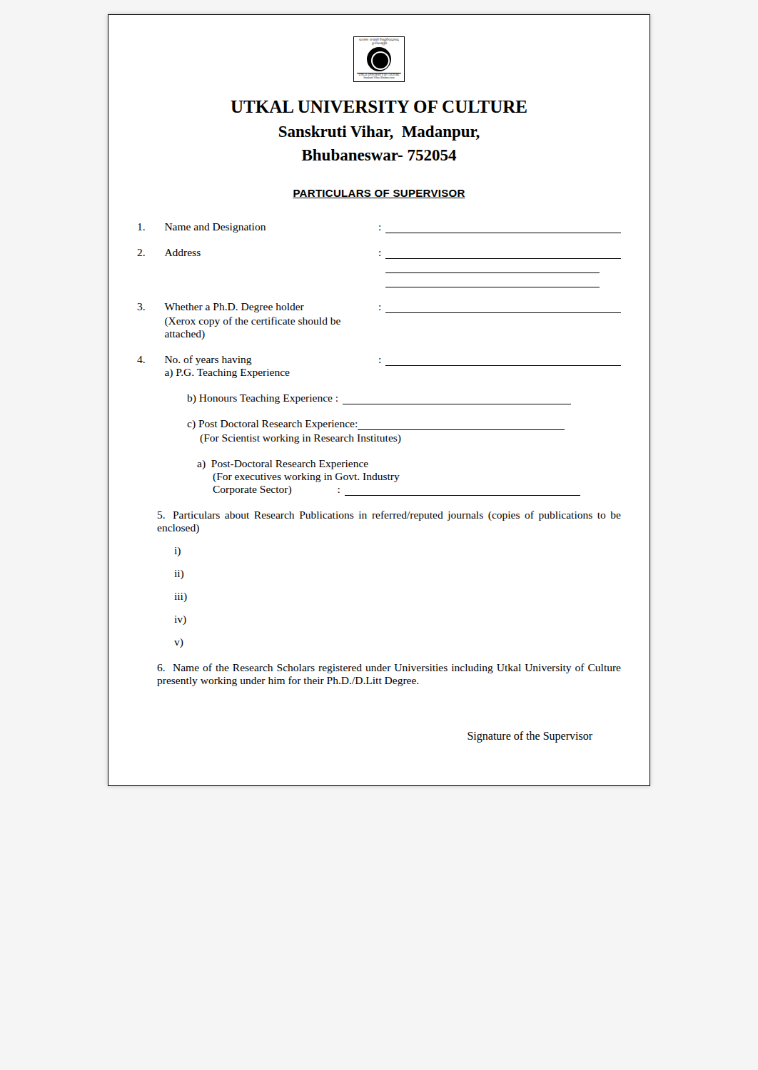ଉତ୍କଳ ସଂସ୍କୃତି ବିଶ୍ୱବିଦ୍ୟାଳୟ
ଭୁବନେଶ୍ୱର
UTKAL UNIVERSITY OF CULTURE
Sanskruti Vihar, Bhubaneswar
UTKAL UNIVERSITY OF CULTURE
Sanskruti Vihar, Madanpur,
Bhubaneswar- 752054
PARTICULARS OF SUPERVISOR
| 1. | Name and Designation | : |
| 2. | Address | : |
| 3. | Whether a Ph.D. Degree holder (Xerox copy of the certificate should be attached) | : |
| 4. | No. of years having a) P.G. Teaching Experience | : |
b) Honours Teaching Experience :
c) Post Doctoral Research Experience: (For Scientist working in Research Institutes)
a) Post-Doctoral Research Experience
(For executives working in Govt. Industry
Corporate Sector) :
5. Particulars about Research Publications in referred/reputed journals (copies of publications to be enclosed)
i)
ii)
iii)
iv)
v)
6. Name of the Research Scholars registered under Universities including Utkal University of Culture presently working under him for their Ph.D./D.Litt Degree.
Signature of the Supervisor